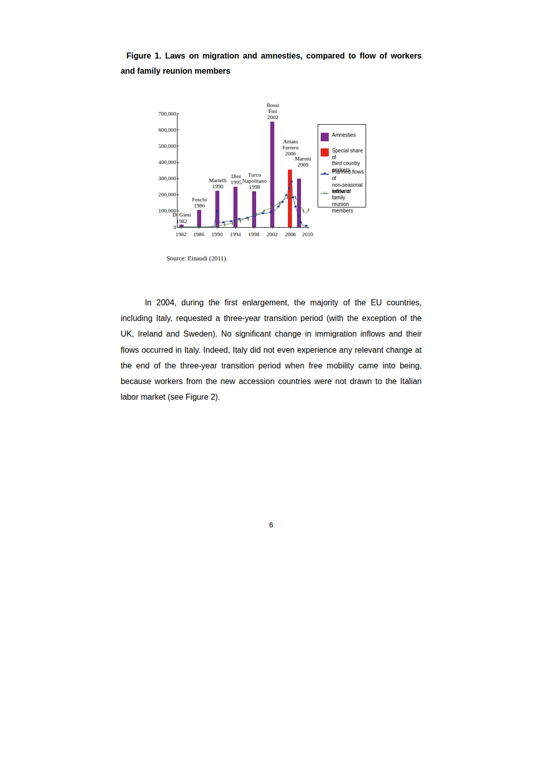Figure 1. Laws on migration and amnesties, compared to flow of workers and family reunion members
700,000 600,000 500,000 400,000 300,000 200,000 100,000 0 1982 1986 1990 1994 1998 2002 2006 2010
Di Giesi
1982
Foschi
1986
Martelli
1990
Dini
1995
Turco
Napolitano
1998
Bossi
Fini
2002
Amato
Ferrero
2006
Maroni
2009
Amnesties
Special share of
third country
workers
Planned flows of
non-seasonal
workers
Inflow of family
reunion
members
Source: Einaudi (2011).
In 2004, during the first enlargement, the majority of the EU countries, including Italy, requested a three-year transition period (with the exception of the UK, Ireland and Sweden). No significant change in immigration inflows and their flows occurred in Italy. Indeed, Italy did not even experience any relevant change at the end of the three-year transition period when free mobility came into being, because workers from the new accession countries were not drawn to the Italian labor market (see Figure 2).
6